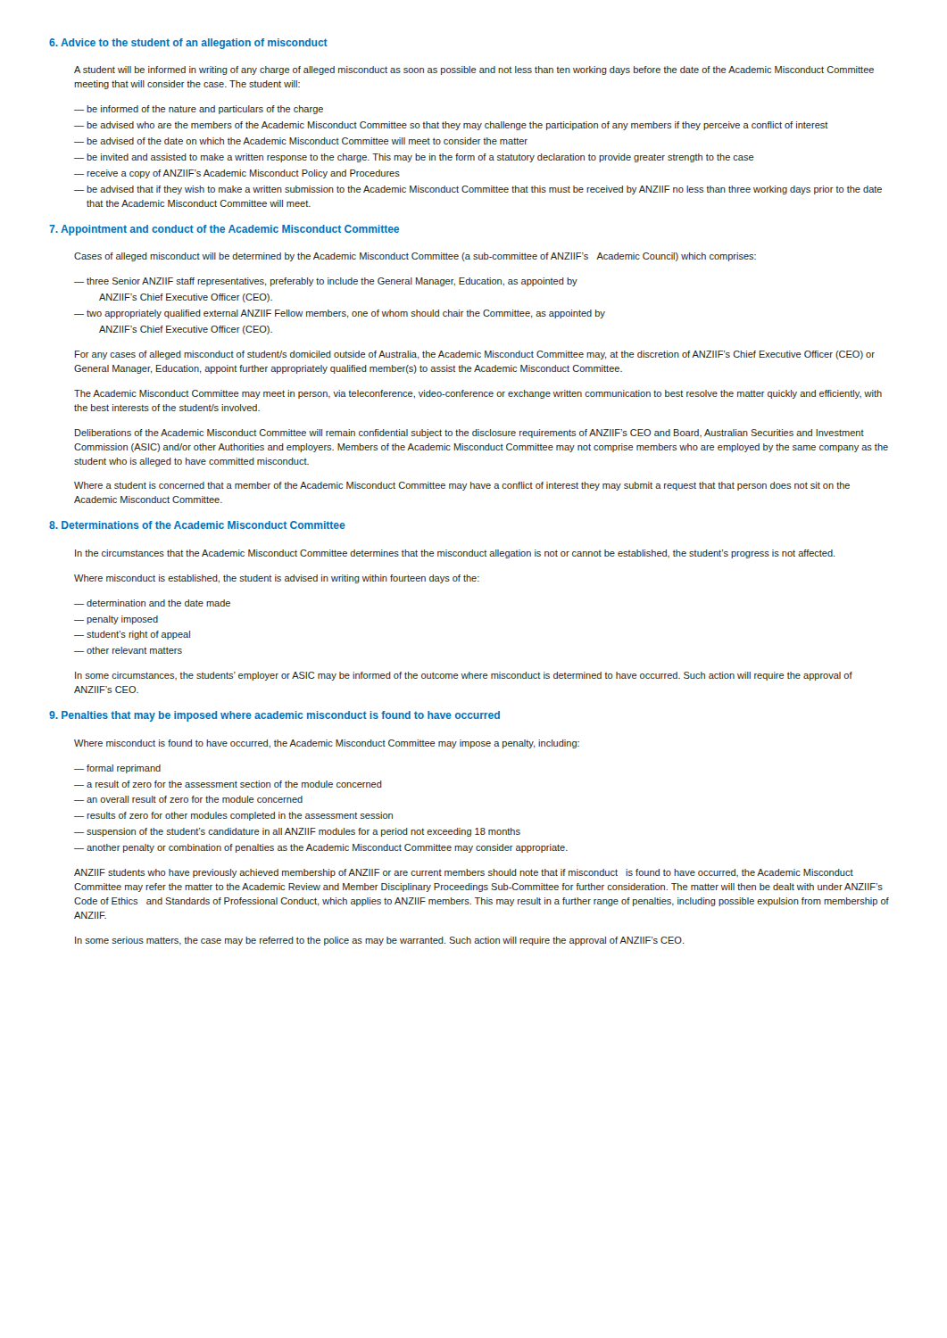6. Advice to the student of an allegation of misconduct
A student will be informed in writing of any charge of alleged misconduct as soon as possible and not less than ten working days before the date of the Academic Misconduct Committee meeting that will consider the case. The student will:
be informed of the nature and particulars of the charge
be advised who are the members of the Academic Misconduct Committee so that they may challenge the participation of any members if they perceive a conflict of interest
be advised of the date on which the Academic Misconduct Committee will meet to consider the matter
be invited and assisted to make a written response to the charge. This may be in the form of a statutory declaration to provide greater strength to the case
receive a copy of ANZIIF’s Academic Misconduct Policy and Procedures
be advised that if they wish to make a written submission to the Academic Misconduct Committee that this must be received by ANZIIF no less than three working days prior to the date that the Academic Misconduct Committee will meet.
7. Appointment and conduct of the Academic Misconduct Committee
Cases of alleged misconduct will be determined by the Academic Misconduct Committee (a sub-committee of ANZIIF’s Academic Council) which comprises:
three Senior ANZIIF staff representatives, preferably to include the General Manager, Education, as appointed by
ANZIIF’s Chief Executive Officer (CEO).
two appropriately qualified external ANZIIF Fellow members, one of whom should chair the Committee, as appointed by
ANZIIF’s Chief Executive Officer (CEO).
For any cases of alleged misconduct of student/s domiciled outside of Australia, the Academic Misconduct Committee may, at the discretion of ANZIIF’s Chief Executive Officer (CEO) or General Manager, Education, appoint further appropriately qualified member(s) to assist the Academic Misconduct Committee.
The Academic Misconduct Committee may meet in person, via teleconference, video-conference or exchange written communication to best resolve the matter quickly and efficiently, with the best interests of the student/s involved.
Deliberations of the Academic Misconduct Committee will remain confidential subject to the disclosure requirements of ANZIIF’s CEO and Board, Australian Securities and Investment Commission (ASIC) and/or other Authorities and employers. Members of the Academic Misconduct Committee may not comprise members who are employed by the same company as the student who is alleged to have committed misconduct.
Where a student is concerned that a member of the Academic Misconduct Committee may have a conflict of interest they may submit a request that that person does not sit on the Academic Misconduct Committee.
8. Determinations of the Academic Misconduct Committee
In the circumstances that the Academic Misconduct Committee determines that the misconduct allegation is not or cannot be established, the student’s progress is not affected.
Where misconduct is established, the student is advised in writing within fourteen days of the:
determination and the date made
penalty imposed
student’s right of appeal
other relevant matters
In some circumstances, the students’ employer or ASIC may be informed of the outcome where misconduct is determined to have occurred. Such action will require the approval of ANZIIF’s CEO.
9. Penalties that may be imposed where academic misconduct is found to have occurred
Where misconduct is found to have occurred, the Academic Misconduct Committee may impose a penalty, including:
formal reprimand
a result of zero for the assessment section of the module concerned
an overall result of zero for the module concerned
results of zero for other modules completed in the assessment session
suspension of the student’s candidature in all ANZIIF modules for a period not exceeding 18 months
another penalty or combination of penalties as the Academic Misconduct Committee may consider appropriate.
ANZIIF students who have previously achieved membership of ANZIIF or are current members should note that if misconduct is found to have occurred, the Academic Misconduct Committee may refer the matter to the Academic Review and Member Disciplinary Proceedings Sub-Committee for further consideration. The matter will then be dealt with under ANZIIF’s Code of Ethics and Standards of Professional Conduct, which applies to ANZIIF members. This may result in a further range of penalties, including possible expulsion from membership of ANZIIF.
In some serious matters, the case may be referred to the police as may be warranted. Such action will require the approval of ANZIIF’s CEO.